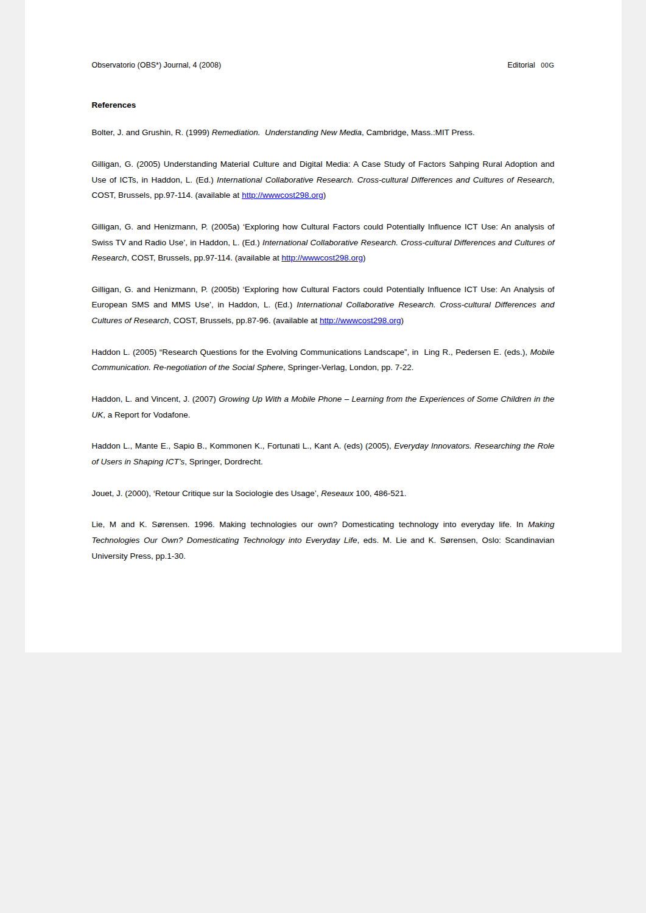Observatorio (OBS*) Journal, 4 (2008) Editorial 00G
References
Bolter, J. and Grushin, R. (1999) Remediation. Understanding New Media, Cambridge, Mass.:MIT Press.
Gilligan, G. (2005) Understanding Material Culture and Digital Media: A Case Study of Factors Sahping Rural Adoption and Use of ICTs, in Haddon, L. (Ed.) International Collaborative Research. Cross-cultural Differences and Cultures of Research, COST, Brussels, pp.97-114. (available at http://wwwcost298.org)
Gilligan, G. and Henizmann, P. (2005a) ‘Exploring how Cultural Factors could Potentially Influence ICT Use: An analysis of Swiss TV and Radio Use’, in Haddon, L. (Ed.) International Collaborative Research. Cross-cultural Differences and Cultures of Research, COST, Brussels, pp.97-114. (available at http://wwwcost298.org)
Gilligan, G. and Henizmann, P. (2005b) ‘Exploring how Cultural Factors could Potentially Influence ICT Use: An Analysis of European SMS and MMS Use’, in Haddon, L. (Ed.) International Collaborative Research. Cross-cultural Differences and Cultures of Research, COST, Brussels, pp.87-96. (available at http://wwwcost298.org)
Haddon L. (2005) “Research Questions for the Evolving Communications Landscape”, in Ling R., Pedersen E. (eds.), Mobile Communication. Re-negotiation of the Social Sphere, Springer-Verlag, London, pp. 7-22.
Haddon, L. and Vincent, J. (2007) Growing Up With a Mobile Phone – Learning from the Experiences of Some Children in the UK, a Report for Vodafone.
Haddon L., Mante E., Sapio B., Kommonen K., Fortunati L., Kant A. (eds) (2005), Everyday Innovators. Researching the Role of Users in Shaping ICT’s, Springer, Dordrecht.
Jouet, J. (2000), ‘Retour Critique sur la Sociologie des Usage’, Reseaux 100, 486-521.
Lie, M and K. Sørensen. 1996. Making technologies our own? Domesticating technology into everyday life. In Making Technologies Our Own? Domesticating Technology into Everyday Life, eds. M. Lie and K. Sørensen, Oslo: Scandinavian University Press, pp.1-30.